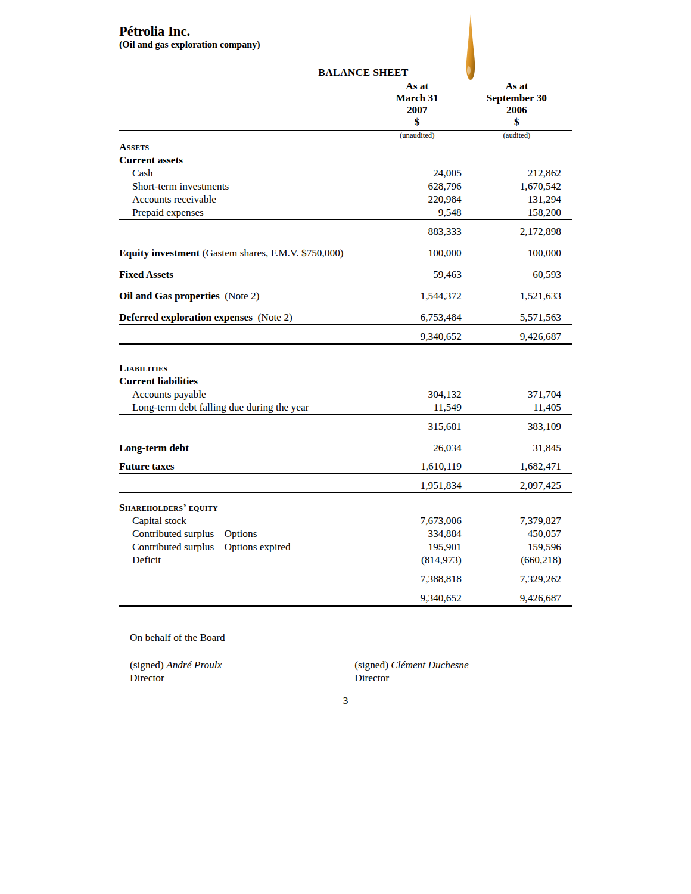Pétrolia Inc.
(Oil and gas exploration company)
BALANCE SHEET
| | As at March 31 2007 $ | As at September 30 2006 $ |
| | (unaudited) | (audited) |
| Assets | | |
| Current assets | | |
| Cash | 24,005 | 212,862 |
| Short-term investments | 628,796 | 1,670,542 |
| Accounts receivable | 220,984 | 131,294 |
| Prepaid expenses | 9,548 | 158,200 |
| | 883,333 | 2,172,898 |
| Equity investment (Gastem shares, F.M.V. $750,000) | 100,000 | 100,000 |
| Fixed Assets | 59,463 | 60,593 |
| Oil and Gas properties (Note 2) | 1,544,372 | 1,521,633 |
| Deferred exploration expenses (Note 2) | 6,753,484 | 5,571,563 |
| | 9,340,652 | 9,426,687 |
| Liabilities | | |
| Current liabilities | | |
| Accounts payable | 304,132 | 371,704 |
| Long-term debt falling due during the year | 11,549 | 11,405 |
| | 315,681 | 383,109 |
| Long-term debt | 26,034 | 31,845 |
| Future taxes | 1,610,119 | 1,682,471 |
| | 1,951,834 | 2,097,425 |
| Shareholders’ equity | | |
| Capital stock | 7,673,006 | 7,379,827 |
| Contributed surplus – Options | 334,884 | 450,057 |
| Contributed surplus – Options expired | 195,901 | 159,596 |
| Deficit | (814,973) | (660,218) |
| | 7,388,818 | 7,329,262 |
| | 9,340,652 | 9,426,687 |
On behalf of the Board
| (signed) André Proulx | (signed) Clément Duchesne |
| Director | Director |
3